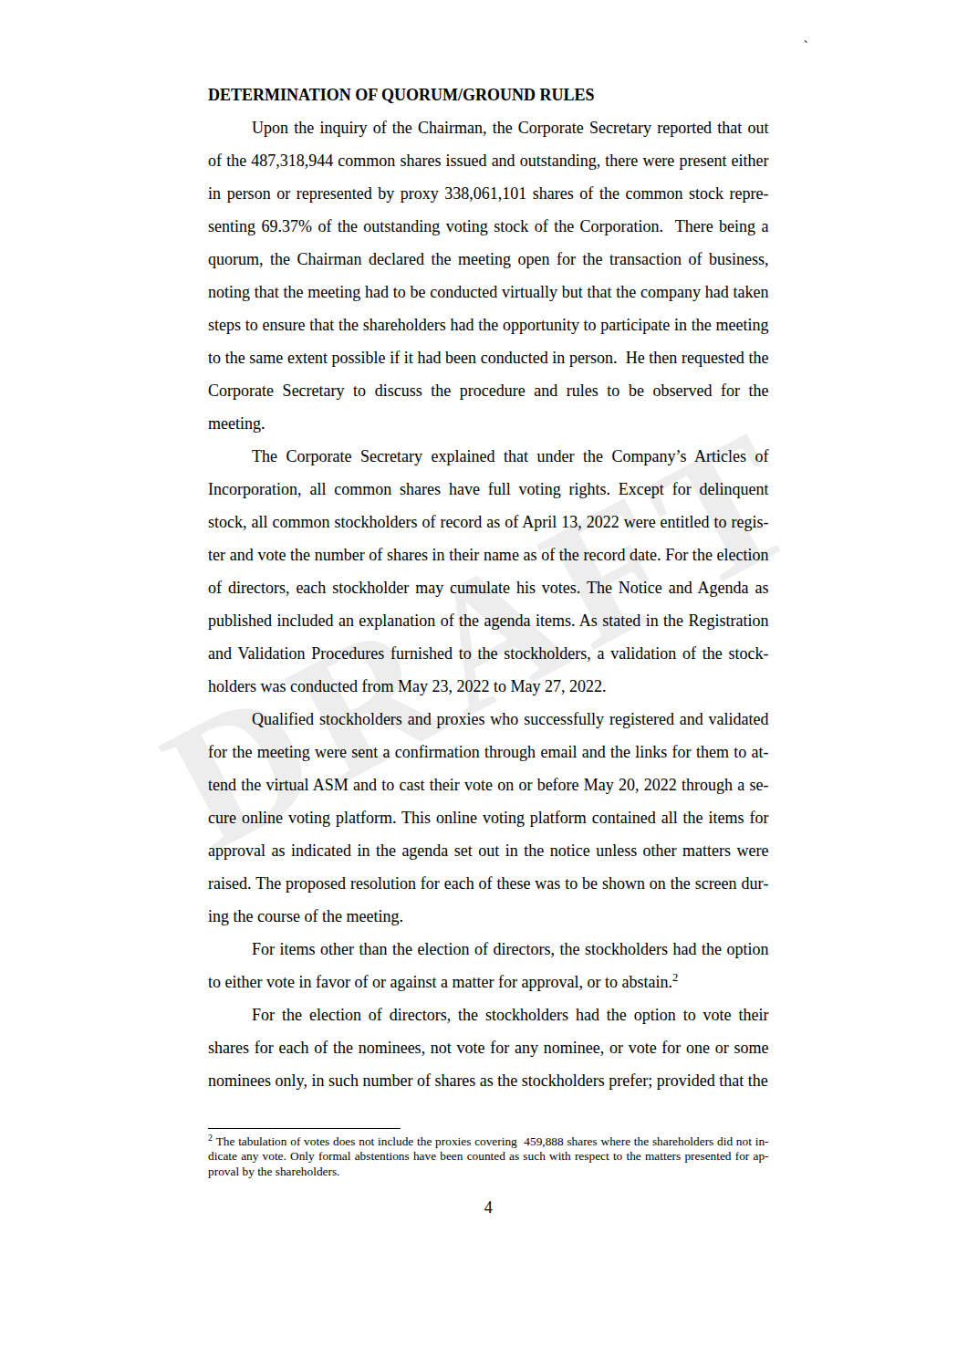`
DRAFT
DETERMINATION OF QUORUM/GROUND RULES
Upon the inquiry of the Chairman, the Corporate Secretary reported that out of the 487,318,944 common shares issued and outstanding, there were present either in person or represented by proxy 338,061,101 shares of the common stock representing 69.37% of the outstanding voting stock of the Corporation. There being a quorum, the Chairman declared the meeting open for the transaction of business, noting that the meeting had to be conducted virtually but that the company had taken steps to ensure that the shareholders had the opportunity to participate in the meeting to the same extent possible if it had been conducted in person. He then requested the Corporate Secretary to discuss the procedure and rules to be observed for the meeting.
The Corporate Secretary explained that under the Company’s Articles of Incorporation, all common shares have full voting rights. Except for delinquent stock, all common stockholders of record as of April 13, 2022 were entitled to register and vote the number of shares in their name as of the record date. For the election of directors, each stockholder may cumulate his votes. The Notice and Agenda as published included an explanation of the agenda items. As stated in the Registration and Validation Procedures furnished to the stockholders, a validation of the stockholders was conducted from May 23, 2022 to May 27, 2022.
Qualified stockholders and proxies who successfully registered and validated for the meeting were sent a confirmation through email and the links for them to attend the virtual ASM and to cast their vote on or before May 20, 2022 through a secure online voting platform. This online voting platform contained all the items for approval as indicated in the agenda set out in the notice unless other matters were raised. The proposed resolution for each of these was to be shown on the screen during the course of the meeting.
For items other than the election of directors, the stockholders had the option to either vote in favor of or against a matter for approval, or to abstain.2
For the election of directors, the stockholders had the option to vote their shares for each of the nominees, not vote for any nominee, or vote for one or some nominees only, in such number of shares as the stockholders prefer; provided that the
2 The tabulation of votes does not include the proxies covering 459,888 shares where the shareholders did not indicate any vote. Only formal abstentions have been counted as such with respect to the matters presented for approval by the shareholders.
4